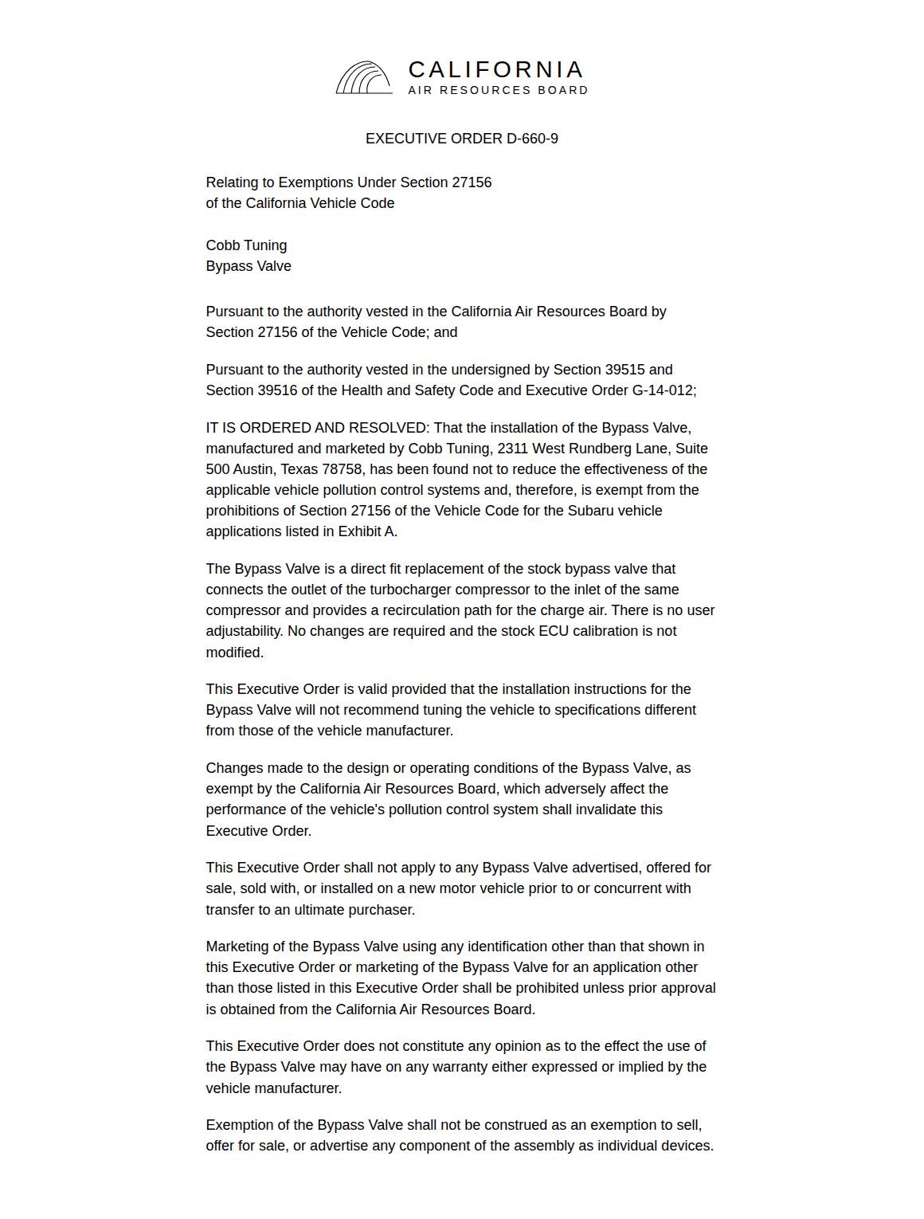CALIFORNIA
AIR RESOURCES BOARD
EXECUTIVE ORDER D-660-9
Relating to Exemptions Under Section 27156
of the California Vehicle Code
Cobb Tuning
Bypass Valve
Pursuant to the authority vested in the California Air Resources Board by Section 27156 of the Vehicle Code; and
Pursuant to the authority vested in the undersigned by Section 39515 and Section 39516 of the Health and Safety Code and Executive Order G-14-012;
IT IS ORDERED AND RESOLVED: That the installation of the Bypass Valve, manufactured and marketed by Cobb Tuning, 2311 West Rundberg Lane, Suite 500 Austin, Texas 78758, has been found not to reduce the effectiveness of the applicable vehicle pollution control systems and, therefore, is exempt from the prohibitions of Section 27156 of the Vehicle Code for the Subaru vehicle applications listed in Exhibit A.
The Bypass Valve is a direct fit replacement of the stock bypass valve that connects the outlet of the turbocharger compressor to the inlet of the same compressor and provides a recirculation path for the charge air. There is no user adjustability. No changes are required and the stock ECU calibration is not modified.
This Executive Order is valid provided that the installation instructions for the Bypass Valve will not recommend tuning the vehicle to specifications different from those of the vehicle manufacturer.
Changes made to the design or operating conditions of the Bypass Valve, as exempt by the California Air Resources Board, which adversely affect the performance of the vehicle's pollution control system shall invalidate this Executive Order.
This Executive Order shall not apply to any Bypass Valve advertised, offered for sale, sold with, or installed on a new motor vehicle prior to or concurrent with transfer to an ultimate purchaser.
Marketing of the Bypass Valve using any identification other than that shown in this Executive Order or marketing of the Bypass Valve for an application other than those listed in this Executive Order shall be prohibited unless prior approval is obtained from the California Air Resources Board.
This Executive Order does not constitute any opinion as to the effect the use of the Bypass Valve may have on any warranty either expressed or implied by the vehicle manufacturer.
Exemption of the Bypass Valve shall not be construed as an exemption to sell, offer for sale, or advertise any component of the assembly as individual devices.